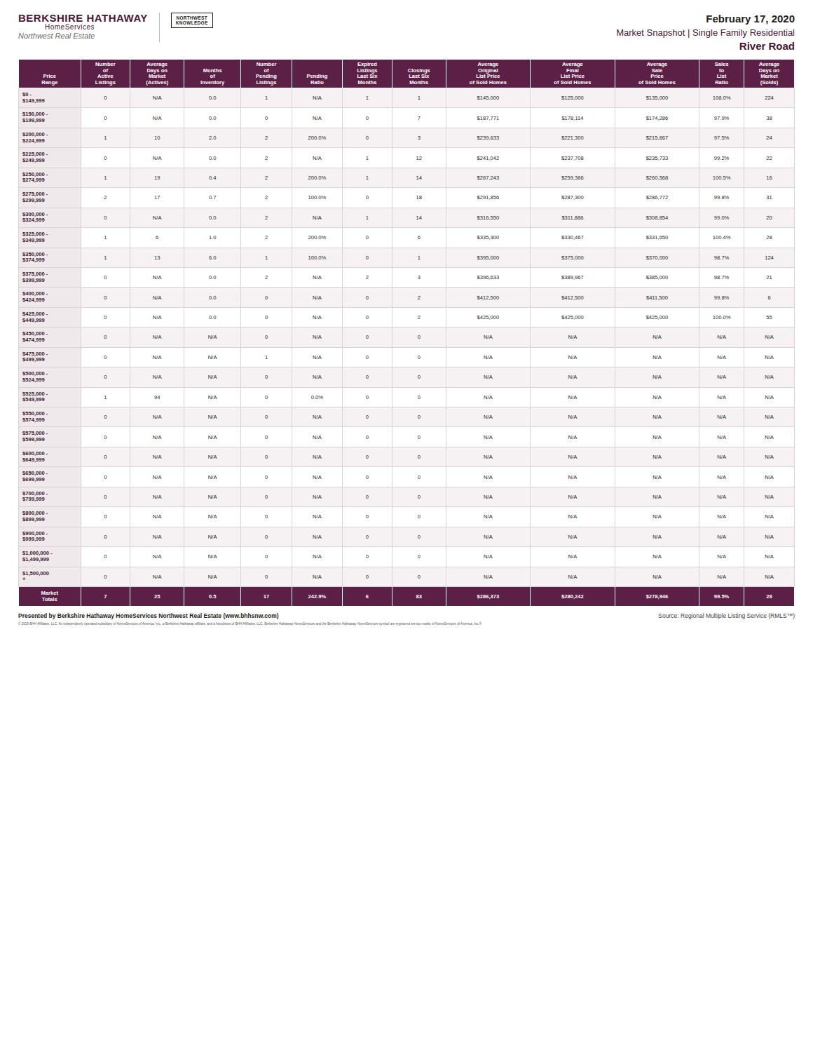BERKSHIRE HATHAWAY
HomeServices
Northwest Real Estate
NORTHWEST
KNOWLEDGE
February 17, 2020
Market Snapshot | Single Family Residential
River Road
| Price Range | Number of Active Listings | Average Days on Market (Actives) | Months of Inventory | Number of Pending Listings | Pending Ratio | Expired Listings Last Six Months | Closings Last Six Months | Average Original List Price of Sold Homes | Average Final List Price of Sold Homes | Average Sale Price of Sold Homes | Sales to List Ratio | Average Days on Market (Solds) |
| --- | --- | --- | --- | --- | --- | --- | --- | --- | --- | --- | --- | --- |
| $0 - $149,999 | 0 | N/A | 0.0 | 1 | N/A | 1 | 1 | $145,000 | $125,000 | $135,000 | 108.0% | 224 |
| $150,000 - $199,999 | 0 | N/A | 0.0 | 0 | N/A | 0 | 7 | $187,771 | $178,114 | $174,286 | 97.9% | 38 |
| $200,000 - $224,999 | 1 | 10 | 2.0 | 2 | 200.0% | 0 | 3 | $239,633 | $221,300 | $215,667 | 97.5% | 24 |
| $225,000 - $249,999 | 0 | N/A | 0.0 | 2 | N/A | 1 | 12 | $241,042 | $237,708 | $235,733 | 99.2% | 22 |
| $250,000 - $274,999 | 1 | 19 | 0.4 | 2 | 200.0% | 1 | 14 | $267,243 | $259,386 | $260,568 | 100.5% | 16 |
| $275,000 - $299,999 | 2 | 17 | 0.7 | 2 | 100.0% | 0 | 18 | $291,856 | $287,300 | $286,772 | 99.8% | 31 |
| $300,000 - $324,999 | 0 | N/A | 0.0 | 2 | N/A | 1 | 14 | $316,550 | $311,886 | $308,854 | 99.0% | 20 |
| $325,000 - $349,999 | 1 | 6 | 1.0 | 2 | 200.0% | 0 | 6 | $335,300 | $330,467 | $331,650 | 100.4% | 28 |
| $350,000 - $374,999 | 1 | 13 | 6.0 | 1 | 100.0% | 0 | 1 | $395,000 | $375,000 | $370,000 | 98.7% | 124 |
| $375,000 - $399,999 | 0 | N/A | 0.0 | 2 | N/A | 2 | 3 | $396,633 | $389,967 | $385,000 | 98.7% | 21 |
| $400,000 - $424,999 | 0 | N/A | 0.0 | 0 | N/A | 0 | 2 | $412,500 | $412,500 | $411,500 | 99.8% | 6 |
| $425,000 - $449,999 | 0 | N/A | 0.0 | 0 | N/A | 0 | 2 | $425,000 | $425,000 | $425,000 | 100.0% | 55 |
| $450,000 - $474,999 | 0 | N/A | N/A | 0 | N/A | 0 | 0 | N/A | N/A | N/A | N/A | N/A |
| $475,000 - $499,999 | 0 | N/A | N/A | 1 | N/A | 0 | 0 | N/A | N/A | N/A | N/A | N/A |
| $500,000 - $524,999 | 0 | N/A | N/A | 0 | N/A | 0 | 0 | N/A | N/A | N/A | N/A | N/A |
| $525,000 - $549,999 | 1 | 94 | N/A | 0 | 0.0% | 0 | 0 | N/A | N/A | N/A | N/A | N/A |
| $550,000 - $574,999 | 0 | N/A | N/A | 0 | N/A | 0 | 0 | N/A | N/A | N/A | N/A | N/A |
| $575,000 - $599,999 | 0 | N/A | N/A | 0 | N/A | 0 | 0 | N/A | N/A | N/A | N/A | N/A |
| $600,000 - $649,999 | 0 | N/A | N/A | 0 | N/A | 0 | 0 | N/A | N/A | N/A | N/A | N/A |
| $650,000 - $699,999 | 0 | N/A | N/A | 0 | N/A | 0 | 0 | N/A | N/A | N/A | N/A | N/A |
| $700,000 - $799,999 | 0 | N/A | N/A | 0 | N/A | 0 | 0 | N/A | N/A | N/A | N/A | N/A |
| $800,000 - $899,999 | 0 | N/A | N/A | 0 | N/A | 0 | 0 | N/A | N/A | N/A | N/A | N/A |
| $900,000 - $999,999 | 0 | N/A | N/A | 0 | N/A | 0 | 0 | N/A | N/A | N/A | N/A | N/A |
| $1,000,000 - $1,499,999 | 0 | N/A | N/A | 0 | N/A | 0 | 0 | N/A | N/A | N/A | N/A | N/A |
| $1,500,000 + | 0 | N/A | N/A | 0 | N/A | 0 | 0 | N/A | N/A | N/A | N/A | N/A |
| Market Totals | 7 | 25 | 0.5 | 17 | 242.9% | 6 | 83 | $286,373 | $280,242 | $278,946 | 99.5% | 28 |
Presented by Berkshire Hathaway HomeServices Northwest Real Estate (www.bhhsnw.com)
Source: Regional Multiple Listing Service (RMLS™)
© 2019 BHH Affiliates, LLC. An independently operated subsidiary of HomeServices of America, Inc., a Berkshire Hathaway affiliate, and a franchisee of BHH Affiliates, LLC. Berkshire Hathaway HomeServices and the Berkshire Hathaway HomeServices symbol are registered service marks of HomeServices of America, Inc.®